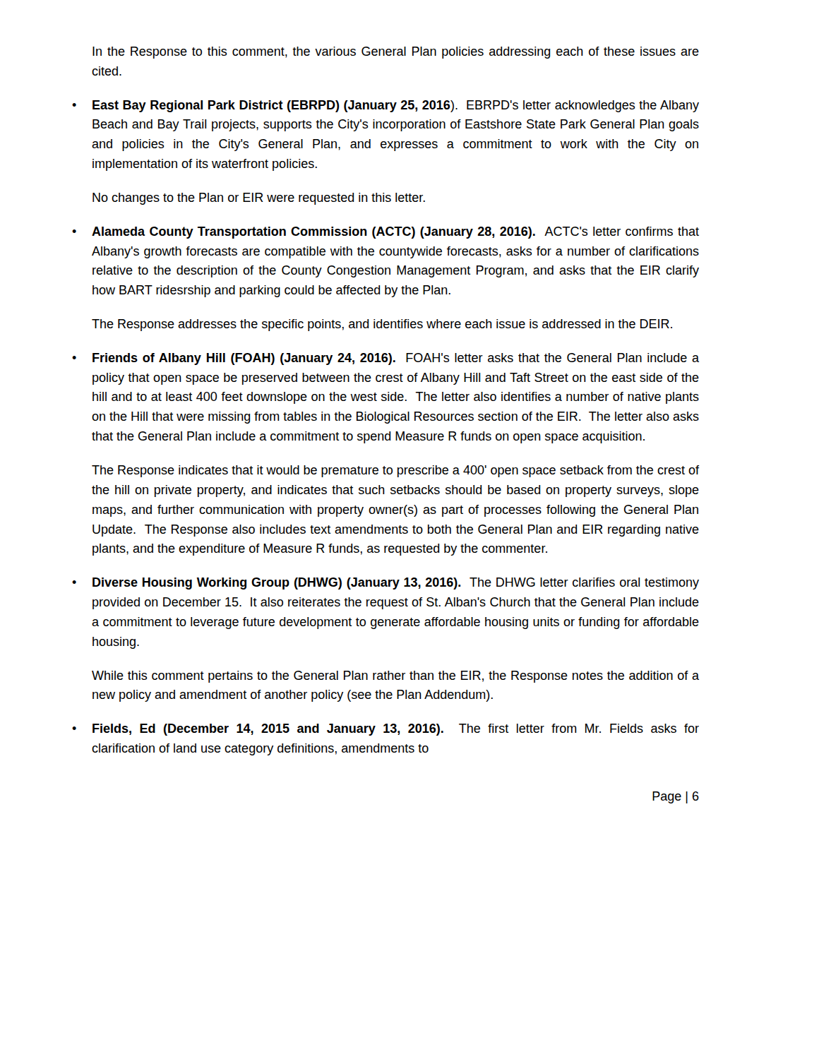In the Response to this comment, the various General Plan policies addressing each of these issues are cited.
East Bay Regional Park District (EBRPD) (January 25, 2016). EBRPD's letter acknowledges the Albany Beach and Bay Trail projects, supports the City's incorporation of Eastshore State Park General Plan goals and policies in the City's General Plan, and expresses a commitment to work with the City on implementation of its waterfront policies.
No changes to the Plan or EIR were requested in this letter.
Alameda County Transportation Commission (ACTC) (January 28, 2016). ACTC's letter confirms that Albany's growth forecasts are compatible with the countywide forecasts, asks for a number of clarifications relative to the description of the County Congestion Management Program, and asks that the EIR clarify how BART ridesrship and parking could be affected by the Plan.
The Response addresses the specific points, and identifies where each issue is addressed in the DEIR.
Friends of Albany Hill (FOAH) (January 24, 2016). FOAH's letter asks that the General Plan include a policy that open space be preserved between the crest of Albany Hill and Taft Street on the east side of the hill and to at least 400 feet downslope on the west side. The letter also identifies a number of native plants on the Hill that were missing from tables in the Biological Resources section of the EIR. The letter also asks that the General Plan include a commitment to spend Measure R funds on open space acquisition.
The Response indicates that it would be premature to prescribe a 400' open space setback from the crest of the hill on private property, and indicates that such setbacks should be based on property surveys, slope maps, and further communication with property owner(s) as part of processes following the General Plan Update. The Response also includes text amendments to both the General Plan and EIR regarding native plants, and the expenditure of Measure R funds, as requested by the commenter.
Diverse Housing Working Group (DHWG) (January 13, 2016). The DHWG letter clarifies oral testimony provided on December 15. It also reiterates the request of St. Alban's Church that the General Plan include a commitment to leverage future development to generate affordable housing units or funding for affordable housing.
While this comment pertains to the General Plan rather than the EIR, the Response notes the addition of a new policy and amendment of another policy (see the Plan Addendum).
Fields, Ed (December 14, 2015 and January 13, 2016). The first letter from Mr. Fields asks for clarification of land use category definitions, amendments to
Page | 6